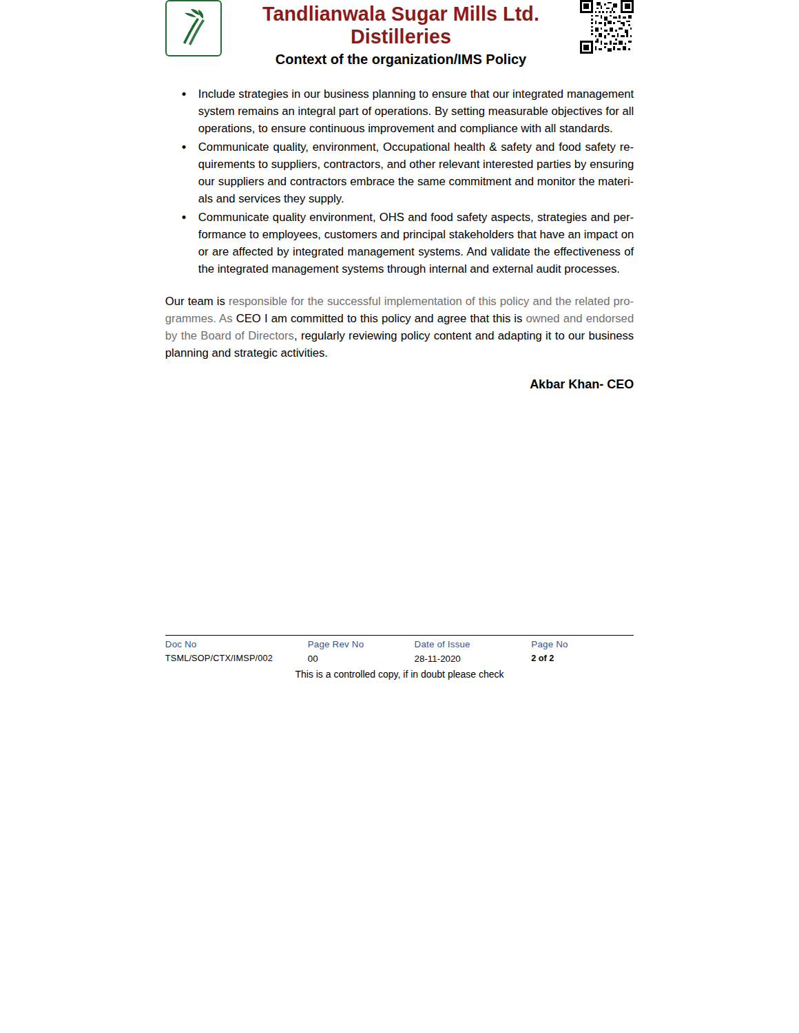Tandlianwala Sugar Mills Ltd. Distilleries
Context of the organization/IMS Policy
Include strategies in our business planning to ensure that our integrated management system remains an integral part of operations. By setting measurable objectives for all operations, to ensure continuous improvement and compliance with all standards.
Communicate quality, environment, Occupational health & safety and food safety requirements to suppliers, contractors, and other relevant interested parties by ensuring our suppliers and contractors embrace the same commitment and monitor the materials and services they supply.
Communicate quality environment, OHS and food safety aspects, strategies and performance to employees, customers and principal stakeholders that have an impact on or are affected by integrated management systems. And validate the effectiveness of the integrated management systems through internal and external audit processes.
Our team is responsible for the successful implementation of this policy and the related programmes. As CEO I am committed to this policy and agree that this is owned and endorsed by the Board of Directors, regularly reviewing policy content and adapting it to our business planning and strategic activities.
Akbar Khan- CEO
Doc No
TSML/SOP/CTX/IMSP/002
Page Rev No
00
Date of Issue
28-11-2020
Page No
2 of 2
This is a controlled copy, if in doubt please check